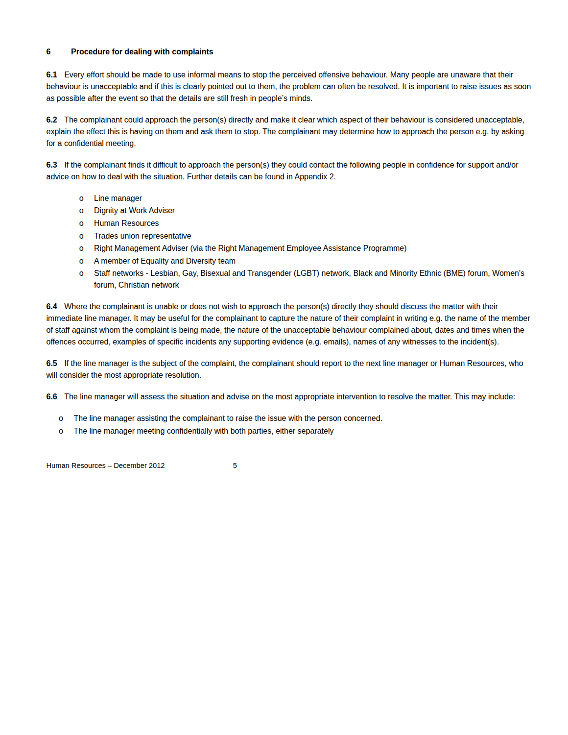6 Procedure for dealing with complaints
6.1 Every effort should be made to use informal means to stop the perceived offensive behaviour. Many people are unaware that their behaviour is unacceptable and if this is clearly pointed out to them, the problem can often be resolved. It is important to raise issues as soon as possible after the event so that the details are still fresh in people’s minds.
6.2 The complainant could approach the person(s) directly and make it clear which aspect of their behaviour is considered unacceptable, explain the effect this is having on them and ask them to stop. The complainant may determine how to approach the person e.g. by asking for a confidential meeting.
6.3 If the complainant finds it difficult to approach the person(s) they could contact the following people in confidence for support and/or advice on how to deal with the situation. Further details can be found in Appendix 2.
Line manager
Dignity at Work Adviser
Human Resources
Trades union representative
Right Management Adviser (via the Right Management Employee Assistance Programme)
A member of Equality and Diversity team
Staff networks - Lesbian, Gay, Bisexual and Transgender (LGBT) network, Black and Minority Ethnic (BME) forum, Women's forum, Christian network
6.4 Where the complainant is unable or does not wish to approach the person(s) directly they should discuss the matter with their immediate line manager. It may be useful for the complainant to capture the nature of their complaint in writing e.g. the name of the member of staff against whom the complaint is being made, the nature of the unacceptable behaviour complained about, dates and times when the offences occurred, examples of specific incidents any supporting evidence (e.g. emails), names of any witnesses to the incident(s).
6.5 If the line manager is the subject of the complaint, the complainant should report to the next line manager or Human Resources, who will consider the most appropriate resolution.
6.6 The line manager will assess the situation and advise on the most appropriate intervention to resolve the matter. This may include:
The line manager assisting the complainant to raise the issue with the person concerned.
The line manager meeting confidentially with both parties, either separately
Human Resources – December 2012 5